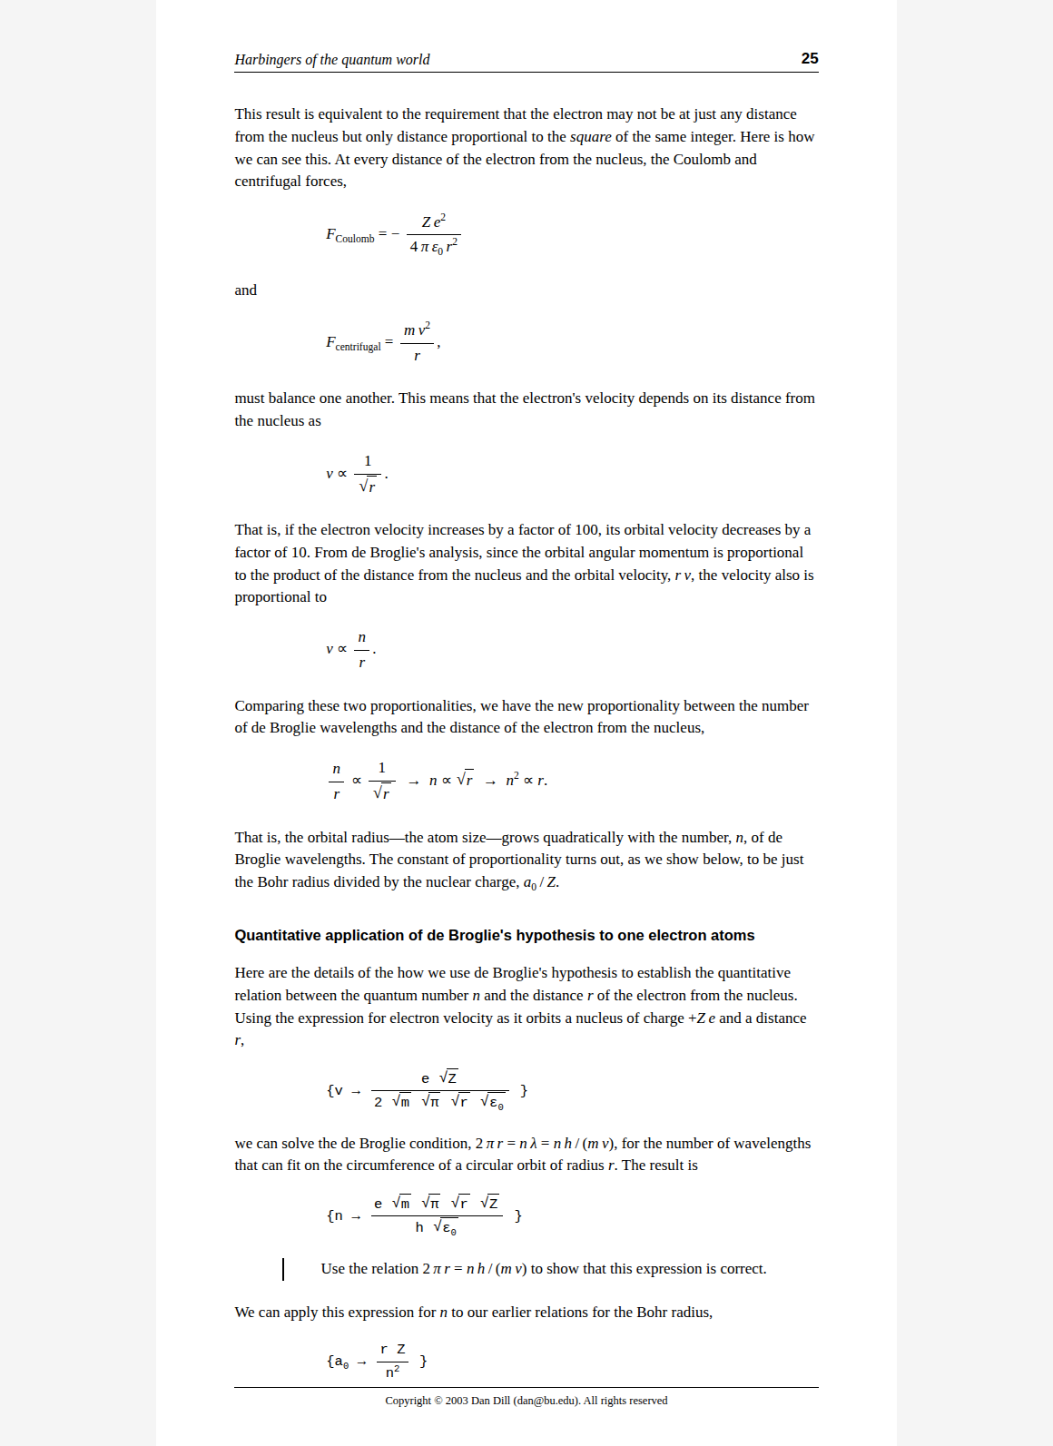Harbingers of the quantum world 25
This result is equivalent to the requirement that the electron may not be at just any distance from the nucleus but only distance proportional to the square of the same integer. Here is how we can see this. At every distance of the electron from the nucleus, the Coulomb and centrifugal forces,
FCoulomb = − Z e2 4 π ε0 r2
and
Fcentrifugal = m v2 r ,
must balance one another. This means that the electron's velocity depends on its distance from the nucleus as
v ∝ 1 r .
That is, if the electron velocity increases by a factor of 100, its orbital velocity decreases by a factor of 10. From de Broglie's analysis, since the orbital angular momentum is proportional to the product of the distance from the nucleus and the orbital velocity, r v, the velocity also is proportional to
v ∝ n r .
Comparing these two proportionalities, we have the new proportionality between the number of de Broglie wavelengths and the distance of the electron from the nucleus,
n r ∝ 1 r → n ∝ r → n2 ∝ r.
That is, the orbital radius—the atom size—grows quadratically with the number, n, of de Broglie wavelengths. The constant of proportionality turns out, as we show below, to be just the Bohr radius divided by the nuclear charge, a0 / Z.
Quantitative application of de Broglie's hypothesis to one electron atoms
Here are the details of the how we use de Broglie's hypothesis to establish the quantitative relation between the quantum number n and the distance r of the electron from the nucleus. Using the expression for electron velocity as it orbits a nucleus of charge +Z e and a distance r,
{v → e Z 2 m π r ε0 }
we can solve the de Broglie condition, 2 π r = n λ = n h / (m v), for the number of wavelengths that can fit on the circumference of a circular orbit of radius r. The result is
{n → e m π r Z h ε0 }
Use the relation 2 π r = n h / (m v) to show that this expression is correct.
We can apply this expression for n to our earlier relations for the Bohr radius,
{a0 → r Z n2 }
Copyright © 2003 Dan Dill (dan@bu.edu). All rights reserved